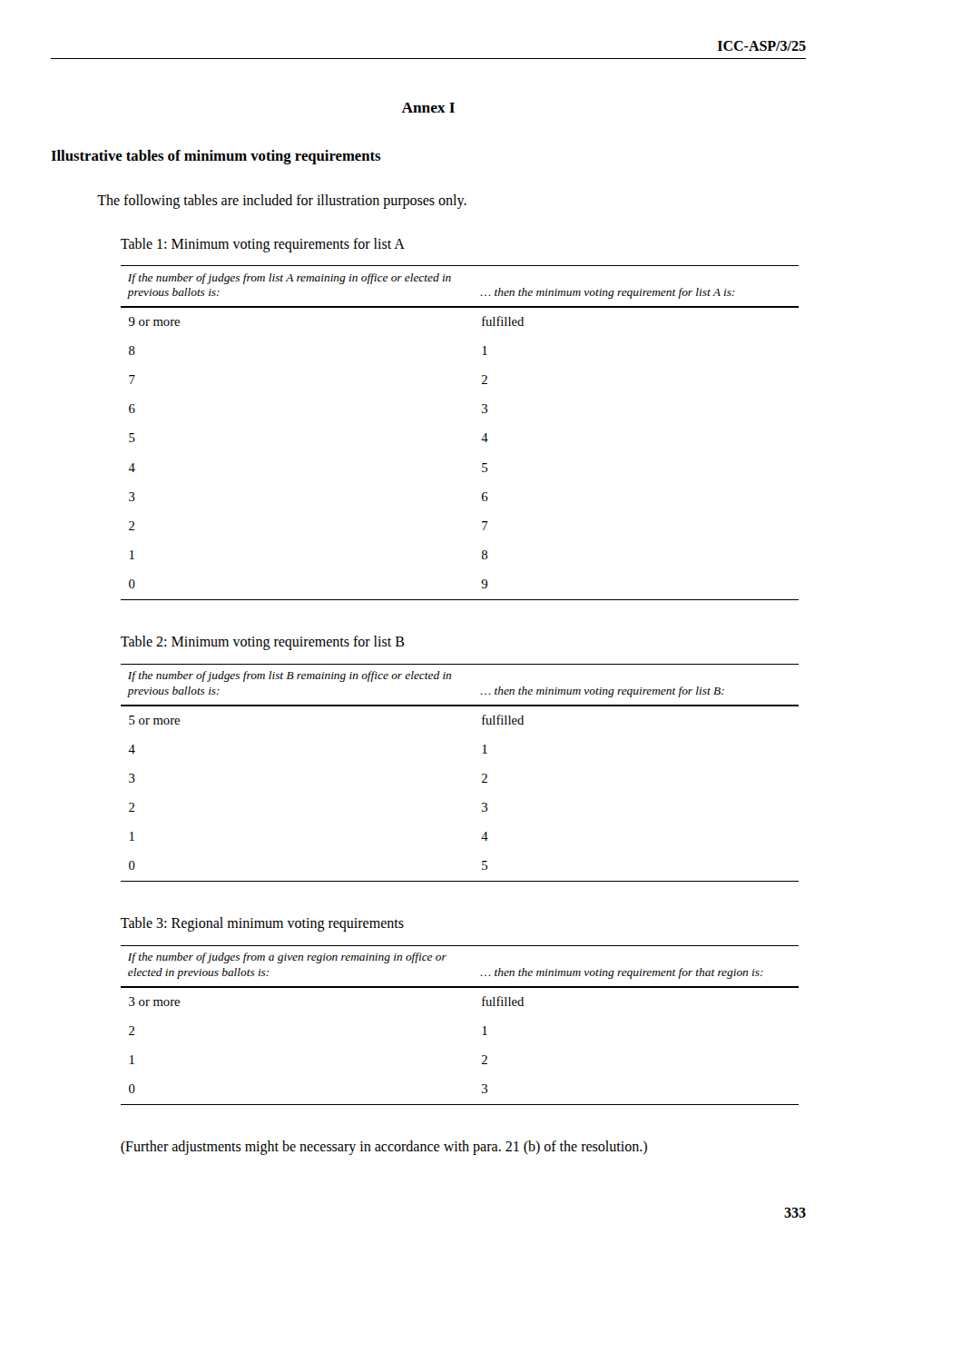ICC-ASP/3/25
Annex I
Illustrative tables of minimum voting requirements
The following tables are included for illustration purposes only.
Table 1: Minimum voting requirements for list A
| If the number of judges from list A remaining in office or elected in previous ballots is: | … then the minimum voting requirement for list A is: |
| --- | --- |
| 9 or more | fulfilled |
| 8 | 1 |
| 7 | 2 |
| 6 | 3 |
| 5 | 4 |
| 4 | 5 |
| 3 | 6 |
| 2 | 7 |
| 1 | 8 |
| 0 | 9 |
Table 2: Minimum voting requirements for list B
| If the number of judges from list B remaining in office or elected in previous ballots is: | … then the minimum voting requirement for list B: |
| --- | --- |
| 5 or more | fulfilled |
| 4 | 1 |
| 3 | 2 |
| 2 | 3 |
| 1 | 4 |
| 0 | 5 |
Table 3: Regional minimum voting requirements
| If the number of judges from a given region remaining in office or elected in previous ballots is: | … then the minimum voting requirement for that region is: |
| --- | --- |
| 3 or more | fulfilled |
| 2 | 1 |
| 1 | 2 |
| 0 | 3 |
(Further adjustments might be necessary in accordance with para. 21 (b) of the resolution.)
333